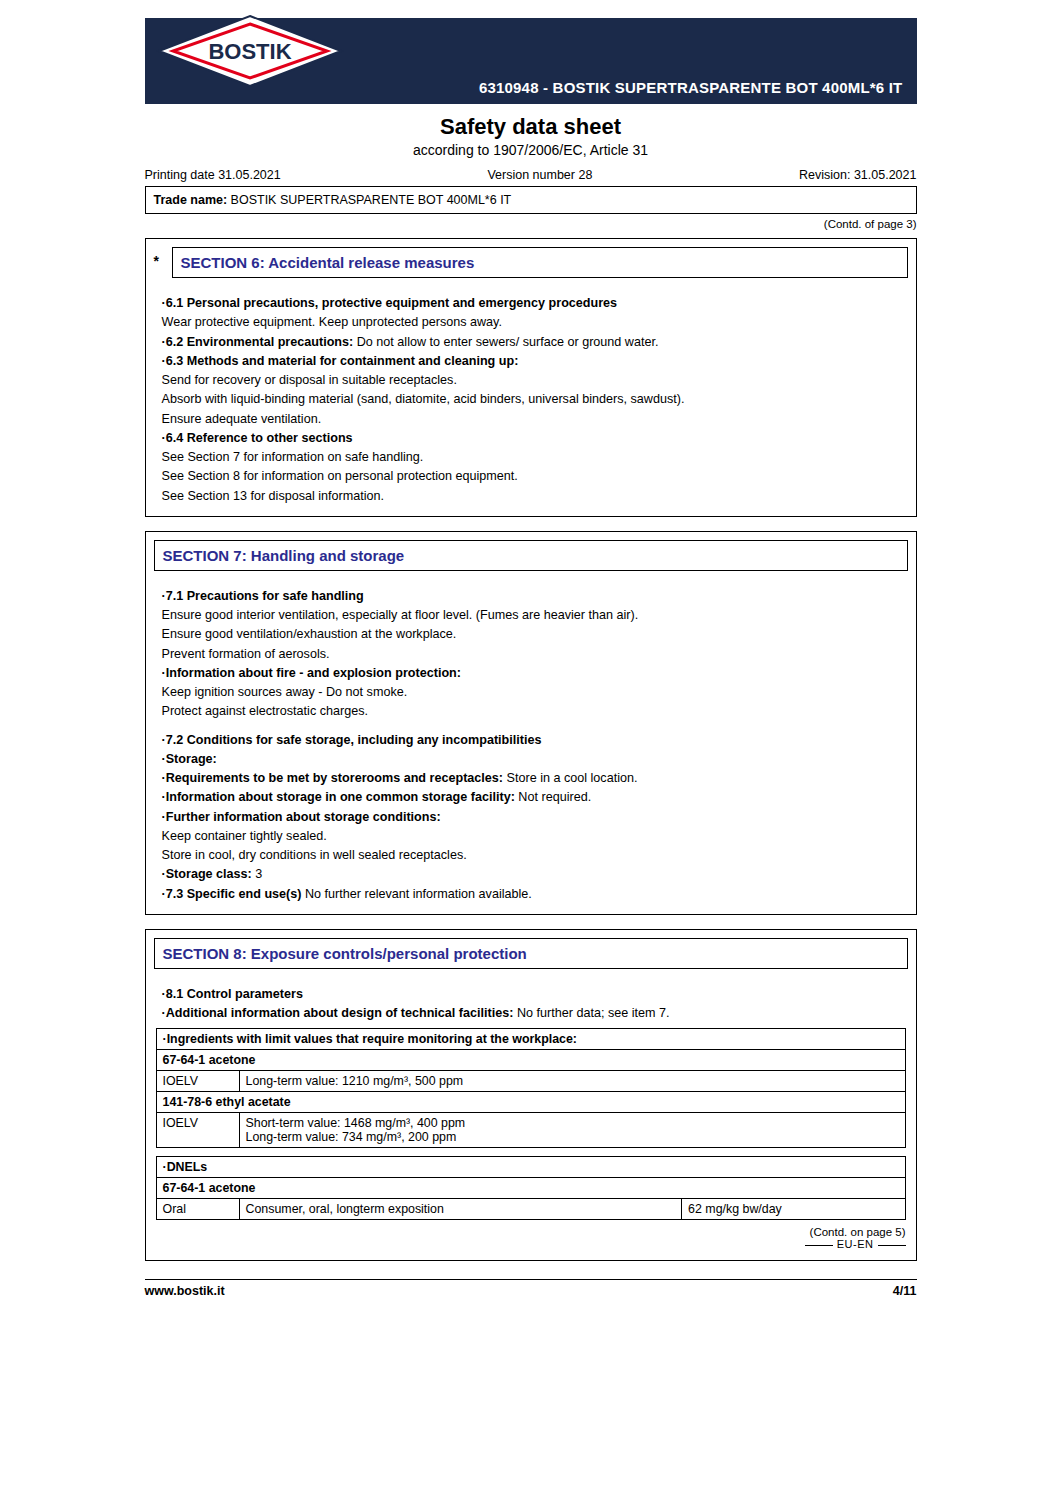BOSTIK
6310948 - BOSTIK SUPERTRASPARENTE BOT 400ML*6 IT
Safety data sheet
according to 1907/2006/EC, Article 31
Printing date 31.05.2021 Version number 28 Revision: 31.05.2021
Trade name: BOSTIK SUPERTRASPARENTE BOT 400ML*6 IT
(Contd. of page 3)
*
SECTION 6: Accidental release measures
6.1 Personal precautions, protective equipment and emergency procedures
Wear protective equipment. Keep unprotected persons away.
6.2 Environmental precautions: Do not allow to enter sewers/ surface or ground water.
6.3 Methods and material for containment and cleaning up:
Send for recovery or disposal in suitable receptacles.
Absorb with liquid-binding material (sand, diatomite, acid binders, universal binders, sawdust).
Ensure adequate ventilation.
6.4 Reference to other sections
See Section 7 for information on safe handling.
See Section 8 for information on personal protection equipment.
See Section 13 for disposal information.
SECTION 7: Handling and storage
7.1 Precautions for safe handling
Ensure good interior ventilation, especially at floor level. (Fumes are heavier than air).
Ensure good ventilation/exhaustion at the workplace.
Prevent formation of aerosols.
Information about fire - and explosion protection:
Keep ignition sources away - Do not smoke.
Protect against electrostatic charges.
7.2 Conditions for safe storage, including any incompatibilities
Storage:
Requirements to be met by storerooms and receptacles: Store in a cool location.
Information about storage in one common storage facility: Not required.
Further information about storage conditions:
Keep container tightly sealed.
Store in cool, dry conditions in well sealed receptacles.
Storage class: 3
7.3 Specific end use(s) No further relevant information available.
SECTION 8: Exposure controls/personal protection
8.1 Control parameters
Additional information about design of technical facilities: No further data; see item 7.
| Ingredients with limit values that require monitoring at the workplace: |
| 67-64-1 acetone |
| IOELV | Long-term value: 1210 mg/m³, 500 ppm |
| 141-78-6 ethyl acetate |
| IOELV | Short-term value: 1468 mg/m³, 400 ppm Long-term value: 734 mg/m³, 200 ppm |
| DNELs |
| 67-64-1 acetone |
| Oral | Consumer, oral, longterm exposition | 62 mg/kg bw/day |
(Contd. on page 5)
EU-EN
www.bostik.it 4/11